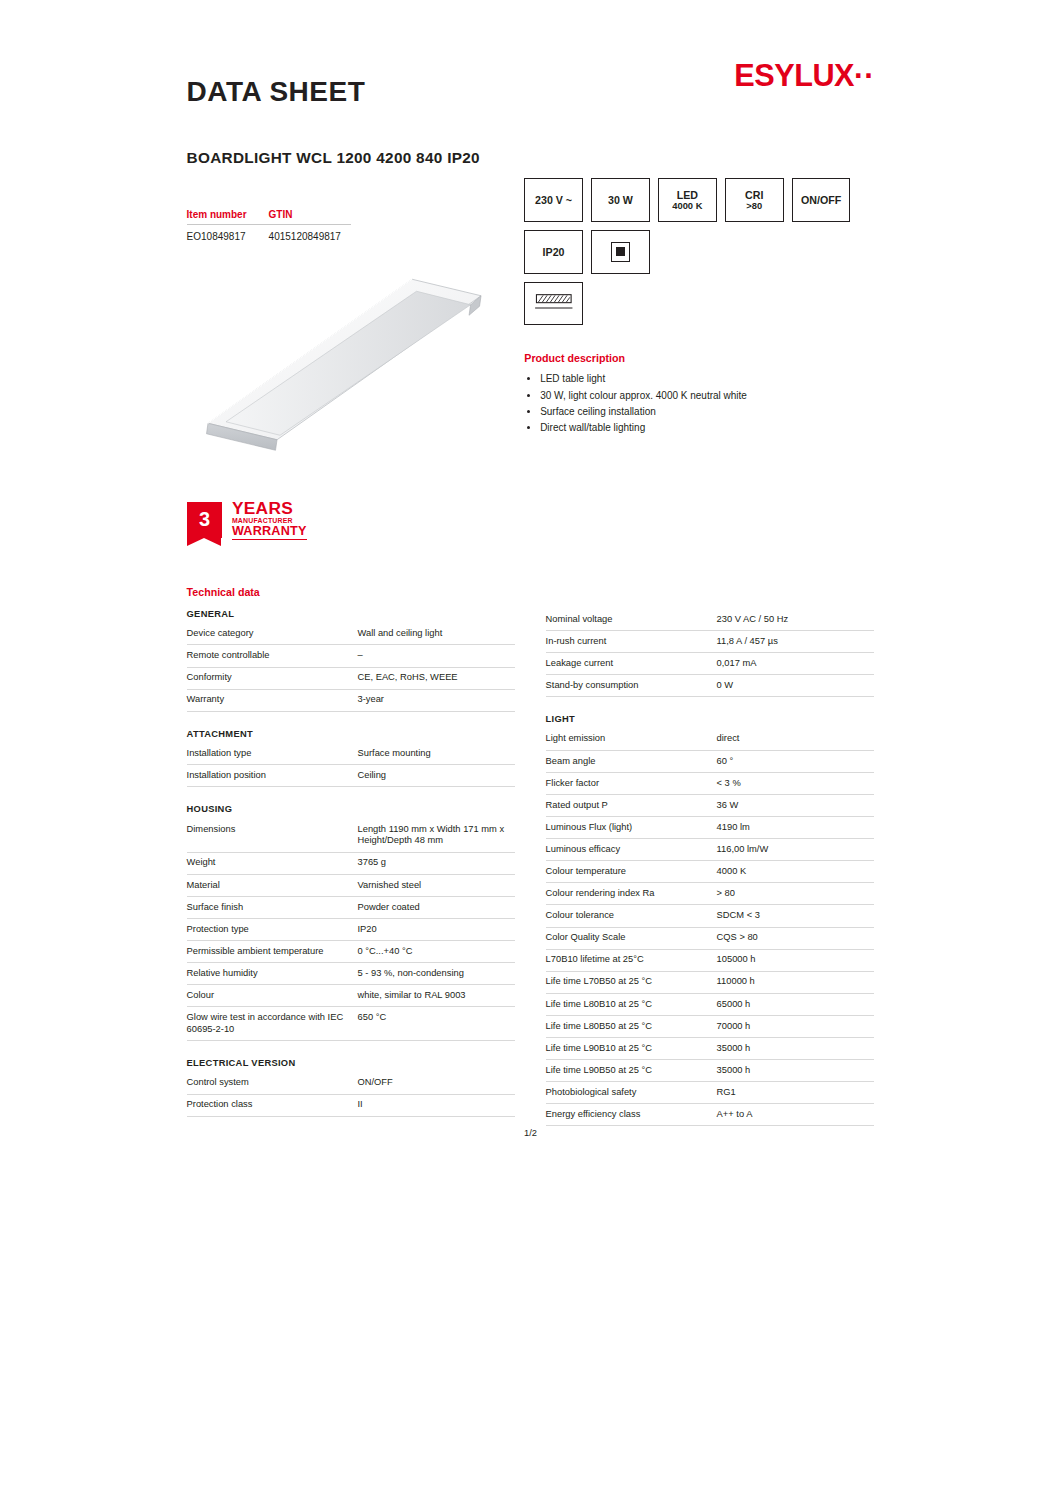DATA SHEET
ESYLUX··
BOARDLIGHT WCL 1200 4200 840 IP20
Item number
EO10849817
GTIN
4015120849817
3
YEARS
MANUFACTURER
WARRANTY
230 V ~
30 W
LED4000 K
CRI>80
ON/OFF
IP20
Product description
LED table light
30 W, light colour approx. 4000 K neutral white
Surface ceiling installation
Direct wall/table lighting
Technical data
GENERAL
| Device category | Wall and ceiling light |
| Remote controllable | – |
| Conformity | CE, EAC, RoHS, WEEE |
| Warranty | 3-year |
ATTACHMENT
| Installation type | Surface mounting |
| Installation position | Ceiling |
HOUSING
| Dimensions | Length 1190 mm x Width 171 mm x Height/Depth 48 mm |
| Weight | 3765 g |
| Material | Varnished steel |
| Surface finish | Powder coated |
| Protection type | IP20 |
| Permissible ambient temperature | 0 °C...+40 °C |
| Relative humidity | 5 - 93 %, non-condensing |
| Colour | white, similar to RAL 9003 |
| Glow wire test in accordance with IEC 60695-2-10 | 650 °C |
ELECTRICAL VERSION
| Control system | ON/OFF |
| Protection class | II |
| Nominal voltage | 230 V AC / 50 Hz |
| In-rush current | 11,8 A / 457 µs |
| Leakage current | 0,017 mA |
| Stand-by consumption | 0 W |
LIGHT
| Light emission | direct |
| Beam angle | 60 ° |
| Flicker factor | < 3 % |
| Rated output P | 36 W |
| Luminous Flux (light) | 4190 lm |
| Luminous efficacy | 116,00 lm/W |
| Colour temperature | 4000 K |
| Colour rendering index Ra | > 80 |
| Colour tolerance | SDCM < 3 |
| Color Quality Scale | CQS > 80 |
| L70B10 lifetime at 25°C | 105000 h |
| Life time L70B50 at 25 °C | 110000 h |
| Life time L80B10 at 25 °C | 65000 h |
| Life time L80B50 at 25 °C | 70000 h |
| Life time L90B10 at 25 °C | 35000 h |
| Life time L90B50 at 25 °C | 35000 h |
| Photobiological safety | RG1 |
| Energy efficiency class | A++ to A |
1/2